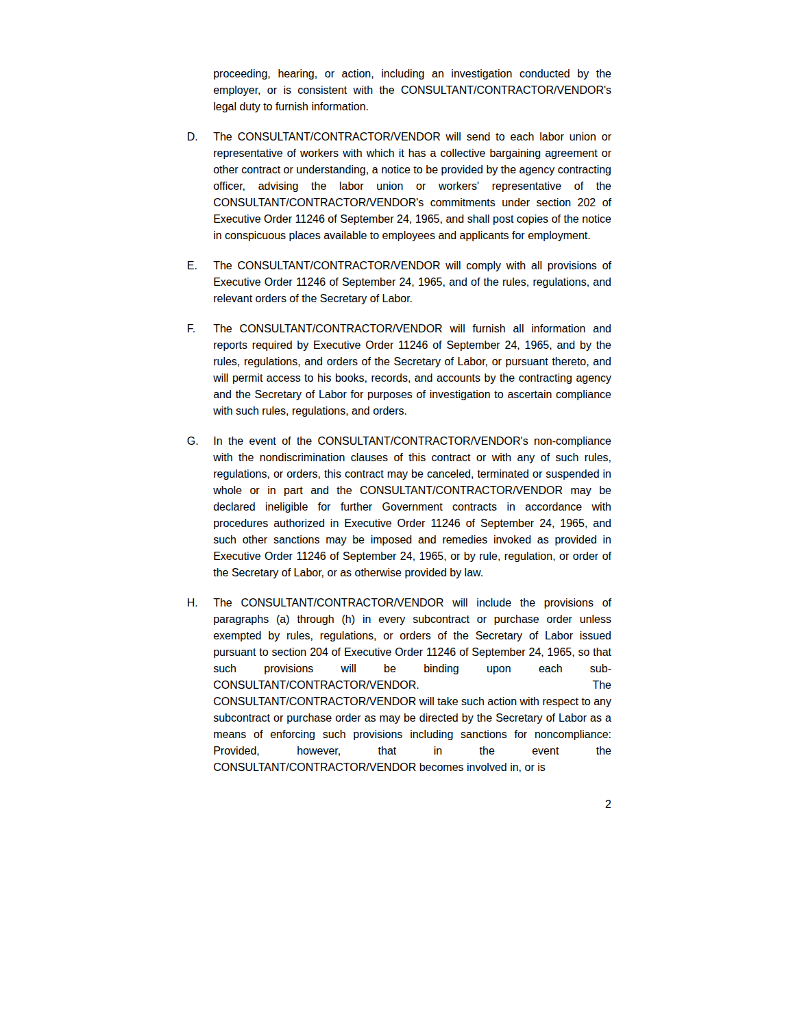proceeding, hearing, or action, including an investigation conducted by the employer, or is consistent with the CONSULTANT/CONTRACTOR/VENDOR's legal duty to furnish information.
D. The CONSULTANT/CONTRACTOR/VENDOR will send to each labor union or representative of workers with which it has a collective bargaining agreement or other contract or understanding, a notice to be provided by the agency contracting officer, advising the labor union or workers' representative of the CONSULTANT/CONTRACTOR/VENDOR's commitments under section 202 of Executive Order 11246 of September 24, 1965, and shall post copies of the notice in conspicuous places available to employees and applicants for employment.
E. The CONSULTANT/CONTRACTOR/VENDOR will comply with all provisions of Executive Order 11246 of September 24, 1965, and of the rules, regulations, and relevant orders of the Secretary of Labor.
F. The CONSULTANT/CONTRACTOR/VENDOR will furnish all information and reports required by Executive Order 11246 of September 24, 1965, and by the rules, regulations, and orders of the Secretary of Labor, or pursuant thereto, and will permit access to his books, records, and accounts by the contracting agency and the Secretary of Labor for purposes of investigation to ascertain compliance with such rules, regulations, and orders.
G. In the event of the CONSULTANT/CONTRACTOR/VENDOR's non-compliance with the nondiscrimination clauses of this contract or with any of such rules, regulations, or orders, this contract may be canceled, terminated or suspended in whole or in part and the CONSULTANT/CONTRACTOR/VENDOR may be declared ineligible for further Government contracts in accordance with procedures authorized in Executive Order 11246 of September 24, 1965, and such other sanctions may be imposed and remedies invoked as provided in Executive Order 11246 of September 24, 1965, or by rule, regulation, or order of the Secretary of Labor, or as otherwise provided by law.
H. The CONSULTANT/CONTRACTOR/VENDOR will include the provisions of paragraphs (a) through (h) in every subcontract or purchase order unless exempted by rules, regulations, or orders of the Secretary of Labor issued pursuant to section 204 of Executive Order 11246 of September 24, 1965, so that such provisions will be binding upon each sub-CONSULTANT/CONTRACTOR/VENDOR. The CONSULTANT/CONTRACTOR/VENDOR will take such action with respect to any subcontract or purchase order as may be directed by the Secretary of Labor as a means of enforcing such provisions including sanctions for noncompliance: Provided, however, that in the event the CONSULTANT/CONTRACTOR/VENDOR becomes involved in, or is
2